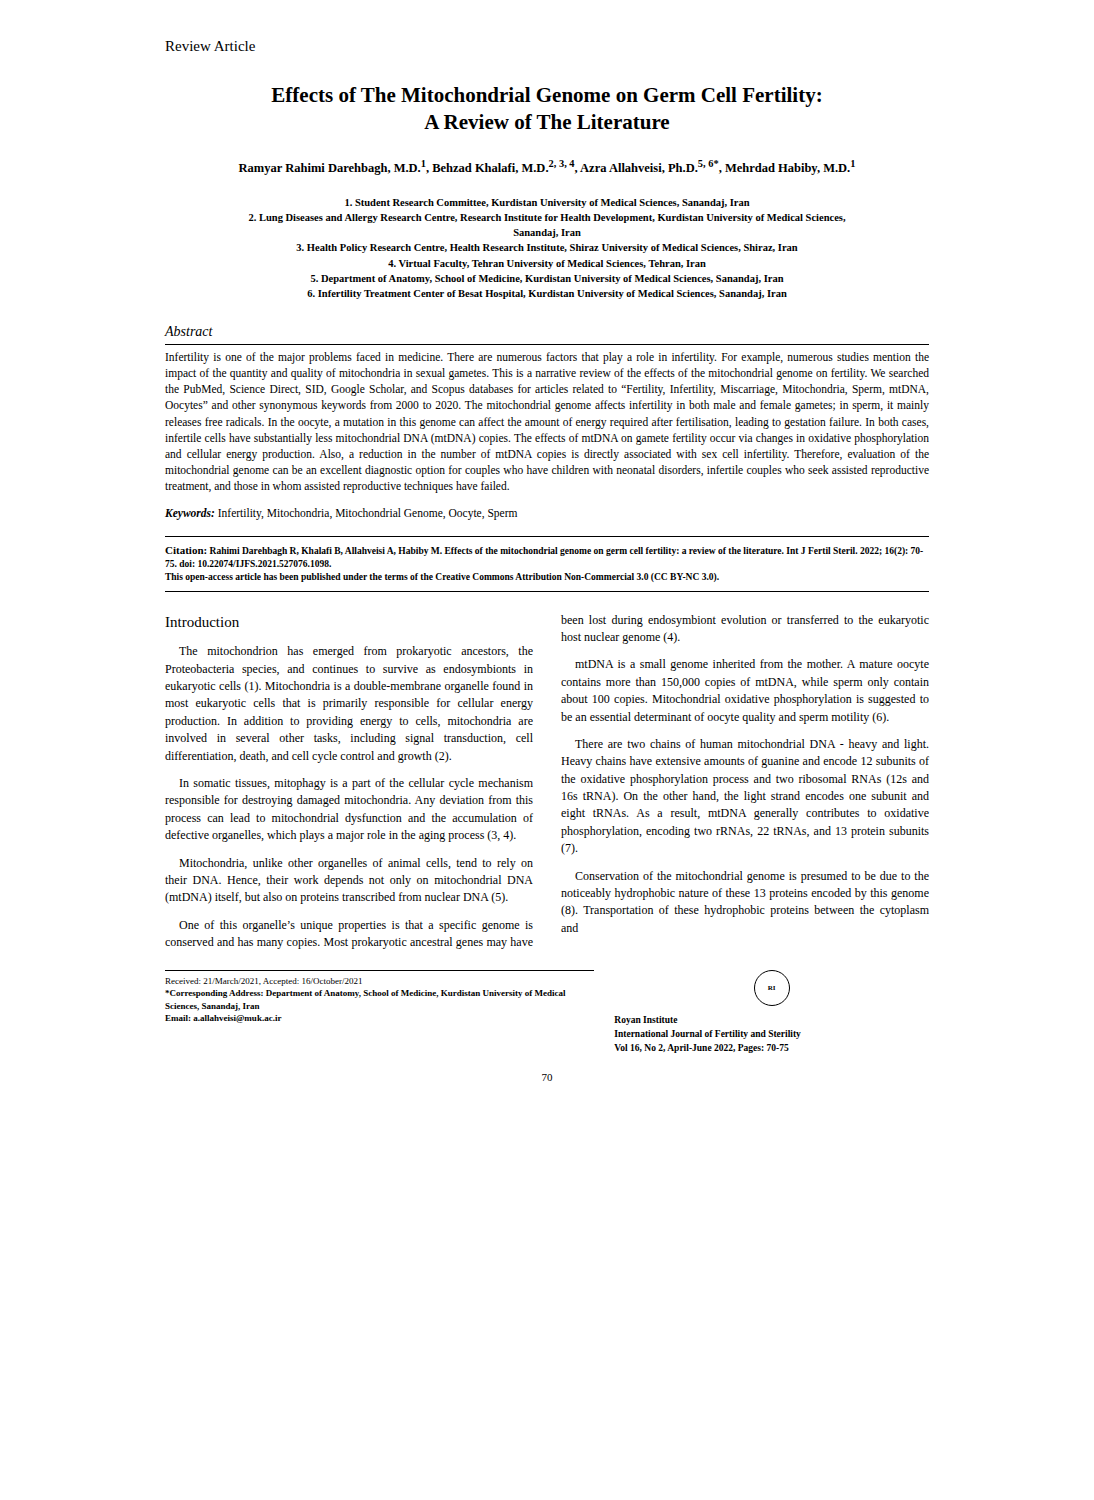Review Article
Effects of The Mitochondrial Genome on Germ Cell Fertility:
A Review of The Literature
Ramyar Rahimi Darehbagh, M.D.1, Behzad Khalafi, M.D.2, 3, 4, Azra Allahveisi, Ph.D.5, 6*, Mehrdad Habiby, M.D.1
1. Student Research Committee, Kurdistan University of Medical Sciences, Sanandaj, Iran
2. Lung Diseases and Allergy Research Centre, Research Institute for Health Development, Kurdistan University of Medical Sciences,
Sanandaj, Iran
3. Health Policy Research Centre, Health Research Institute, Shiraz University of Medical Sciences, Shiraz, Iran
4. Virtual Faculty, Tehran University of Medical Sciences, Tehran, Iran
5. Department of Anatomy, School of Medicine, Kurdistan University of Medical Sciences, Sanandaj, Iran
6. Infertility Treatment Center of Besat Hospital, Kurdistan University of Medical Sciences, Sanandaj, Iran
Abstract
Infertility is one of the major problems faced in medicine. There are numerous factors that play a role in infertility. For example, numerous studies mention the impact of the quantity and quality of mitochondria in sexual gametes. This is a narrative review of the effects of the mitochondrial genome on fertility. We searched the PubMed, Science Direct, SID, Google Scholar, and Scopus databases for articles related to “Fertility, Infertility, Miscarriage, Mitochondria, Sperm, mtDNA, Oocytes” and other synonymous keywords from 2000 to 2020. The mitochondrial genome affects infertility in both male and female gametes; in sperm, it mainly releases free radicals. In the oocyte, a mutation in this genome can affect the amount of energy required after fertilisation, leading to gestation failure. In both cases, infertile cells have substantially less mitochondrial DNA (mtDNA) copies. The effects of mtDNA on gamete fertility occur via changes in oxidative phosphorylation and cellular energy production. Also, a reduction in the number of mtDNA copies is directly associated with sex cell infertility. Therefore, evaluation of the mitochondrial genome can be an excellent diagnostic option for couples who have children with neonatal disorders, infertile couples who seek assisted reproductive treatment, and those in whom assisted reproductive techniques have failed.
Keywords: Infertility, Mitochondria, Mitochondrial Genome, Oocyte, Sperm
Citation: Rahimi Darehbagh R, Khalafi B, Allahveisi A, Habiby M. Effects of the mitochondrial genome on germ cell fertility: a review of the literature. Int J Fertil Steril. 2022; 16(2): 70-75. doi: 10.22074/IJFS.2021.527076.1098.
This open-access article has been published under the terms of the Creative Commons Attribution Non-Commercial 3.0 (CC BY-NC 3.0).
Introduction
The mitochondrion has emerged from prokaryotic ancestors, the Proteobacteria species, and continues to survive as endosymbionts in eukaryotic cells (1). Mitochondria is a double-membrane organelle found in most eukaryotic cells that is primarily responsible for cellular energy production. In addition to providing energy to cells, mitochondria are involved in several other tasks, including signal transduction, cell differentiation, death, and cell cycle control and growth (2).
In somatic tissues, mitophagy is a part of the cellular cycle mechanism responsible for destroying damaged mitochondria. Any deviation from this process can lead to mitochondrial dysfunction and the accumulation of defective organelles, which plays a major role in the aging process (3, 4).
Mitochondria, unlike other organelles of animal cells, tend to rely on their DNA. Hence, their work depends not only on mitochondrial DNA (mtDNA) itself, but also on proteins transcribed from nuclear DNA (5).
One of this organelle’s unique properties is that a specific genome is conserved and has many copies. Most prokaryotic ancestral genes may have been lost during endosymbiont evolution or transferred to the eukaryotic host nuclear genome (4).
mtDNA is a small genome inherited from the mother. A mature oocyte contains more than 150,000 copies of mtDNA, while sperm only contain about 100 copies. Mitochondrial oxidative phosphorylation is suggested to be an essential determinant of oocyte quality and sperm motility (6).
There are two chains of human mitochondrial DNA - heavy and light. Heavy chains have extensive amounts of guanine and encode 12 subunits of the oxidative phosphorylation process and two ribosomal RNAs (12s and 16s tRNA). On the other hand, the light strand encodes one subunit and eight tRNAs. As a result, mtDNA generally contributes to oxidative phosphorylation, encoding two rRNAs, 22 tRNAs, and 13 protein subunits (7).
Conservation of the mitochondrial genome is presumed to be due to the noticeably hydrophobic nature of these 13 proteins encoded by this genome (8). Transportation of these hydrophobic proteins between the cytoplasm and
Received: 21/March/2021, Accepted: 16/October/2021
*Corresponding Address: Department of Anatomy, School of Medicine, Kurdistan University of Medical Sciences, Sanandaj, Iran
Email: a.allahveisi@muk.ac.ir
RI
Royan Institute
International Journal of Fertility and Sterility
Vol 16, No 2, April-June 2022, Pages: 70-75
70